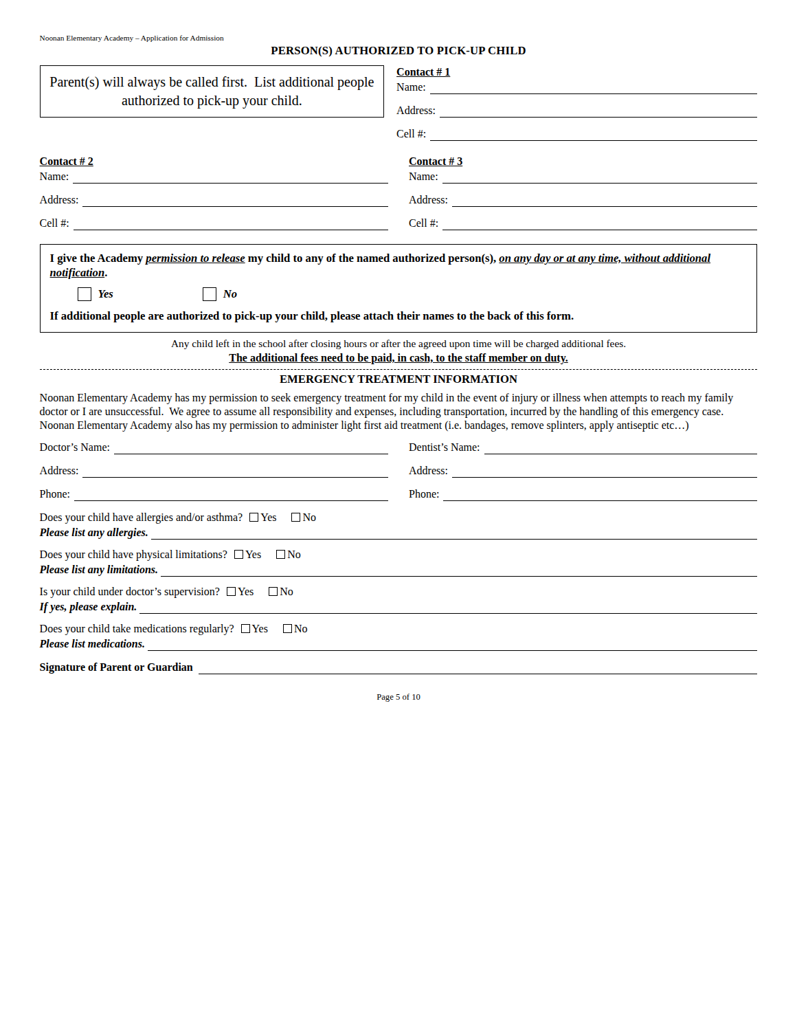Noonan Elementary Academy – Application for Admission
PERSON(S) AUTHORIZED TO PICK-UP CHILD
Parent(s) will always be called first. List additional people authorized to pick-up your child.
Contact # 1
Name:
Address:
Cell #:
Contact # 2
Name:
Address:
Cell #:
Contact # 3
Name:
Address:
Cell #:
I give the Academy permission to release my child to any of the named authorized person(s), on any day or at any time, without additional notification.
Yes No
If additional people are authorized to pick-up your child, please attach their names to the back of this form.
Any child left in the school after closing hours or after the agreed upon time will be charged additional fees.
The additional fees need to be paid, in cash, to the staff member on duty.
EMERGENCY TREATMENT INFORMATION
Noonan Elementary Academy has my permission to seek emergency treatment for my child in the event of injury or illness when attempts to reach my family doctor or I are unsuccessful. We agree to assume all responsibility and expenses, including transportation, incurred by the handling of this emergency case. Noonan Elementary Academy also has my permission to administer light first aid treatment (i.e. bandages, remove splinters, apply antiseptic etc…)
Doctor’s Name:
Address:
Phone:
Dentist’s Name:
Address:
Phone:
Does your child have allergies and/or asthma? Yes No
Please list any allergies.
Does your child have physical limitations? Yes No
Please list any limitations.
Is your child under doctor’s supervision? Yes No
If yes, please explain.
Does your child take medications regularly? Yes No
Please list medications.
Signature of Parent or Guardian
Page 5 of 10